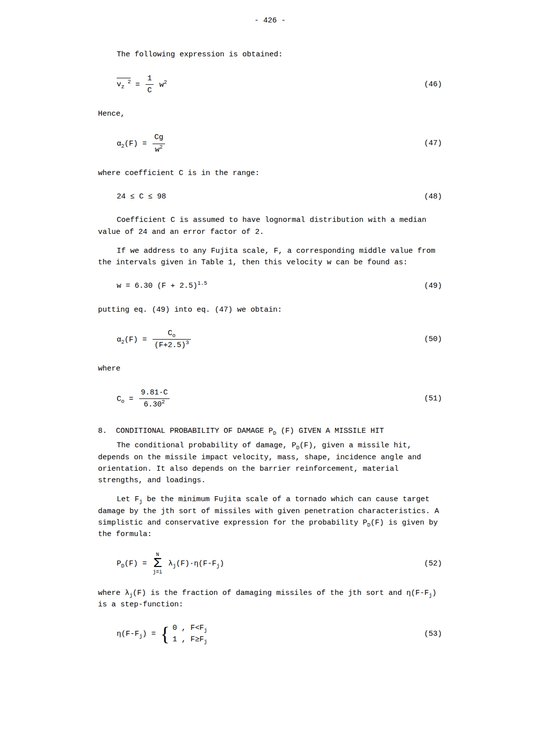- 426 -
The following expression is obtained:
vz 2 = 1 C w2
(46)
Hence,
α2(F) = Cg w2
(47)
where coefficient C is in the range:
24 ≤ C ≤ 98
(48)
Coefficient C is assumed to have lognormal distribution with a median value of 24 and an error factor of 2.
If we address to any Fujita scale, F, a corresponding middle value from the intervals given in Table 1, then this velocity w can be found as:
w = 6.30 (F + 2.5)1.5
(49)
putting eq. (49) into eq. (47) we obtain:
α2(F) = Co(F+2.5)3
(50)
where
Co = 9.81·C 6.302
(51)
8. CONDITIONAL PROBABILITY OF DAMAGE PD (F) GIVEN A MISSILE HIT
The conditional probability of damage, PD(F), given a missile hit, depends on the missile impact velocity, mass, shape, incidence angle and orientation. It also depends on the barrier reinforcement, material strengths, and loadings.
Let Fj be the minimum Fujita scale of a tornado which can cause target damage by the jth sort of missiles with given penetration characteristics. A simplistic and conservative expression for the probability PD(F) is given by the formula:
PD(F) = N Σ j=i λj(F)·η(F-Fj)
(52)
where λj(F) is the fraction of damaging missiles of the jth sort and η(F-Fj) is a step-function:
η(F-Fj) = { 0 , F<Fj 1 , F≥Fj
(53)